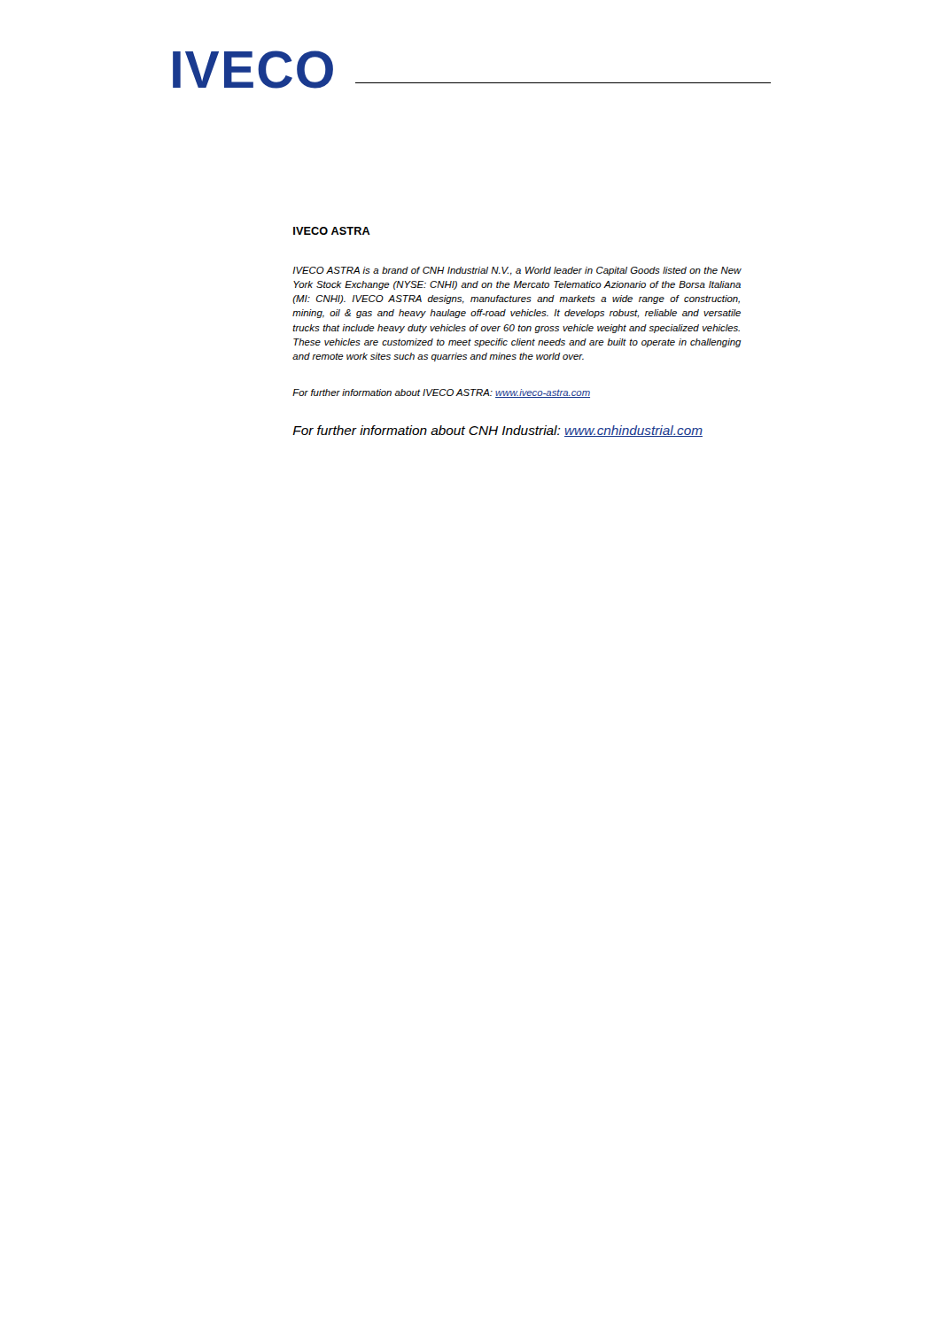IVECO
IVECO ASTRA
IVECO ASTRA is a brand of CNH Industrial N.V., a World leader in Capital Goods listed on the New York Stock Exchange (NYSE: CNHI) and on the Mercato Telematico Azionario of the Borsa Italiana (MI: CNHI). IVECO ASTRA designs, manufactures and markets a wide range of construction, mining, oil & gas and heavy haulage off-road vehicles. It develops robust, reliable and versatile trucks that include heavy duty vehicles of over 60 ton gross vehicle weight and specialized vehicles. These vehicles are customized to meet specific client needs and are built to operate in challenging and remote work sites such as quarries and mines the world over.
For further information about IVECO ASTRA: www.iveco-astra.com
For further information about CNH Industrial: www.cnhindustrial.com